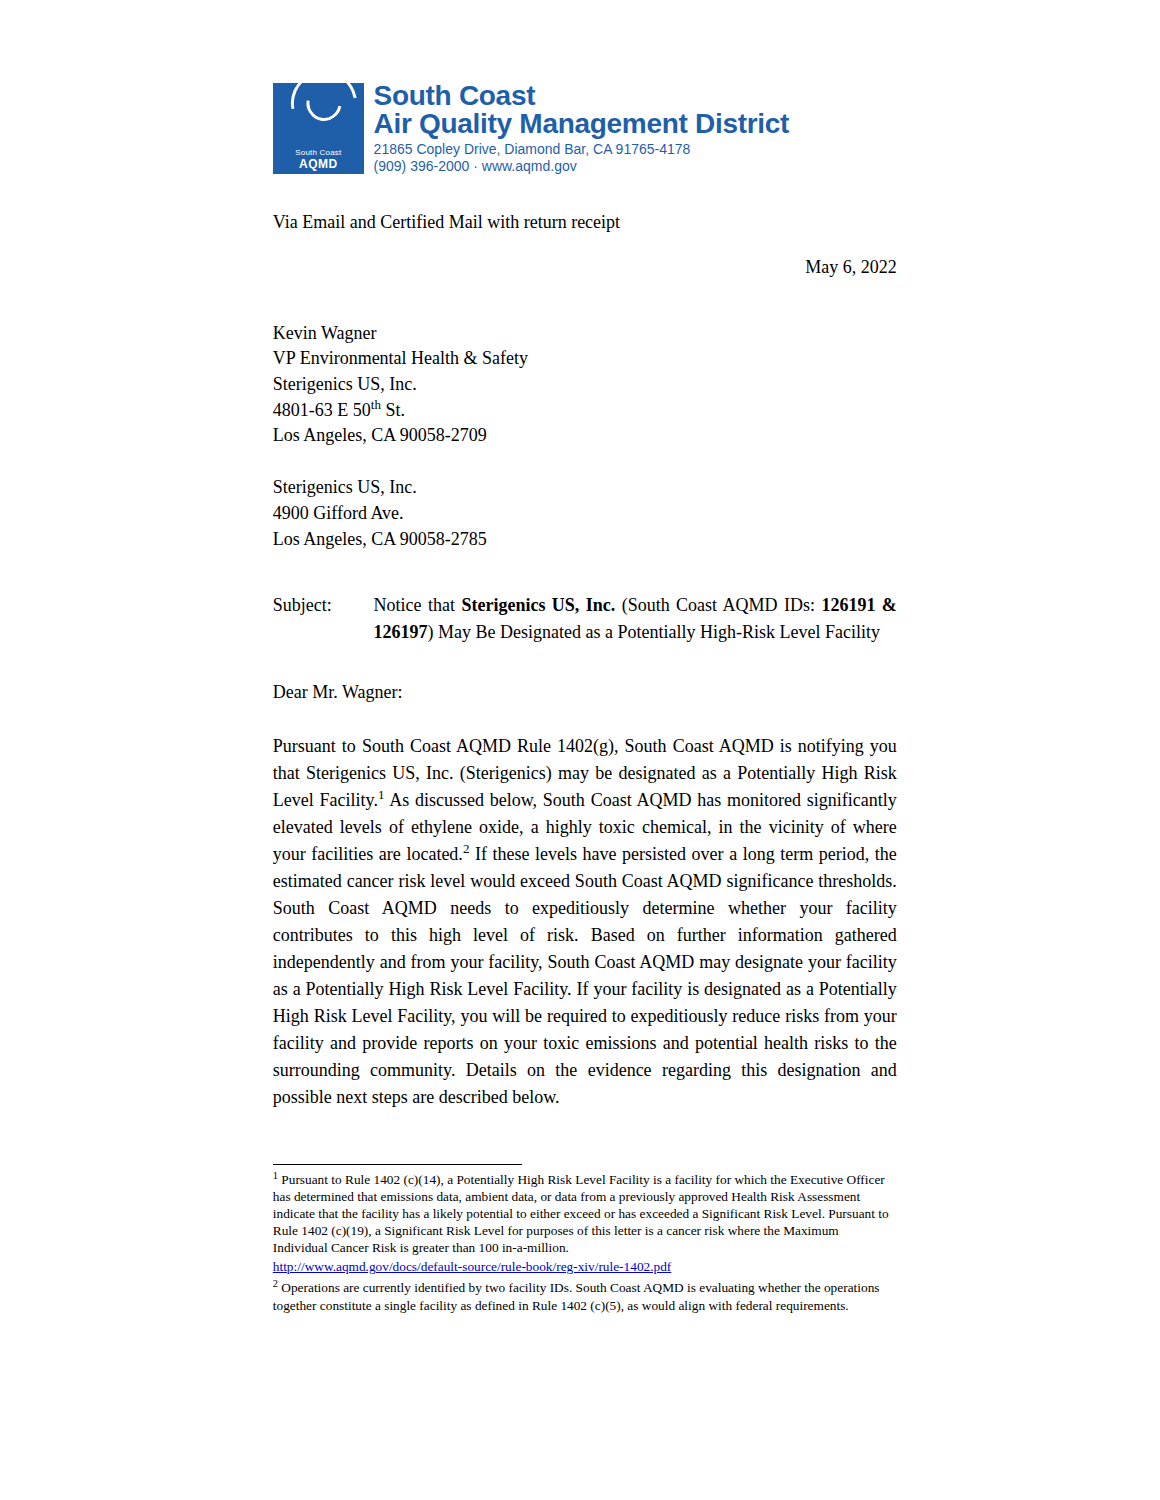| South Coast AQMD | South Coast Air Quality Management District 21865 Copley Drive, Diamond Bar, CA 91765-4178 (909) 396-2000 · www.aqmd.gov |
Via Email and Certified Mail with return receipt
May 6, 2022
Kevin Wagner
VP Environmental Health & Safety
Sterigenics US, Inc.
4801-63 E 50th St.
Los Angeles, CA 90058-2709
Sterigenics US, Inc.
4900 Gifford Ave.
Los Angeles, CA 90058-2785
| Subject: | Notice that Sterigenics US, Inc. (South Coast AQMD IDs: 126191 & 126197 ) May Be Designated as a Potentially High-Risk Level Facility |
Dear Mr. Wagner:
Pursuant to South Coast AQMD Rule 1402(g), South Coast AQMD is notifying you that Sterigenics US, Inc. (Sterigenics) may be designated as a Potentially High Risk Level Facility.1 As discussed below, South Coast AQMD has monitored significantly elevated levels of ethylene oxide, a highly toxic chemical, in the vicinity of where your facilities are located.2 If these levels have persisted over a long term period, the estimated cancer risk level would exceed South Coast AQMD significance thresholds. South Coast AQMD needs to expeditiously determine whether your facility contributes to this high level of risk. Based on further information gathered independently and from your facility, South Coast AQMD may designate your facility as a Potentially High Risk Level Facility. If your facility is designated as a Potentially High Risk Level Facility, you will be required to expeditiously reduce risks from your facility and provide reports on your toxic emissions and potential health risks to the surrounding community. Details on the evidence regarding this designation and possible next steps are described below.
1 Pursuant to Rule 1402 (c)(14), a Potentially High Risk Level Facility is a facility for which the Executive Officer has determined that emissions data, ambient data, or data from a previously approved Health Risk Assessment indicate that the facility has a likely potential to either exceed or has exceeded a Significant Risk Level. Pursuant to Rule 1402 (c)(19), a Significant Risk Level for purposes of this letter is a cancer risk where the Maximum Individual Cancer Risk is greater than 100 in-a-million.
http://www.aqmd.gov/docs/default-source/rule-book/reg-xiv/rule-1402.pdf
2 Operations are currently identified by two facility IDs. South Coast AQMD is evaluating whether the operations together constitute a single facility as defined in Rule 1402 (c)(5), as would align with federal requirements.